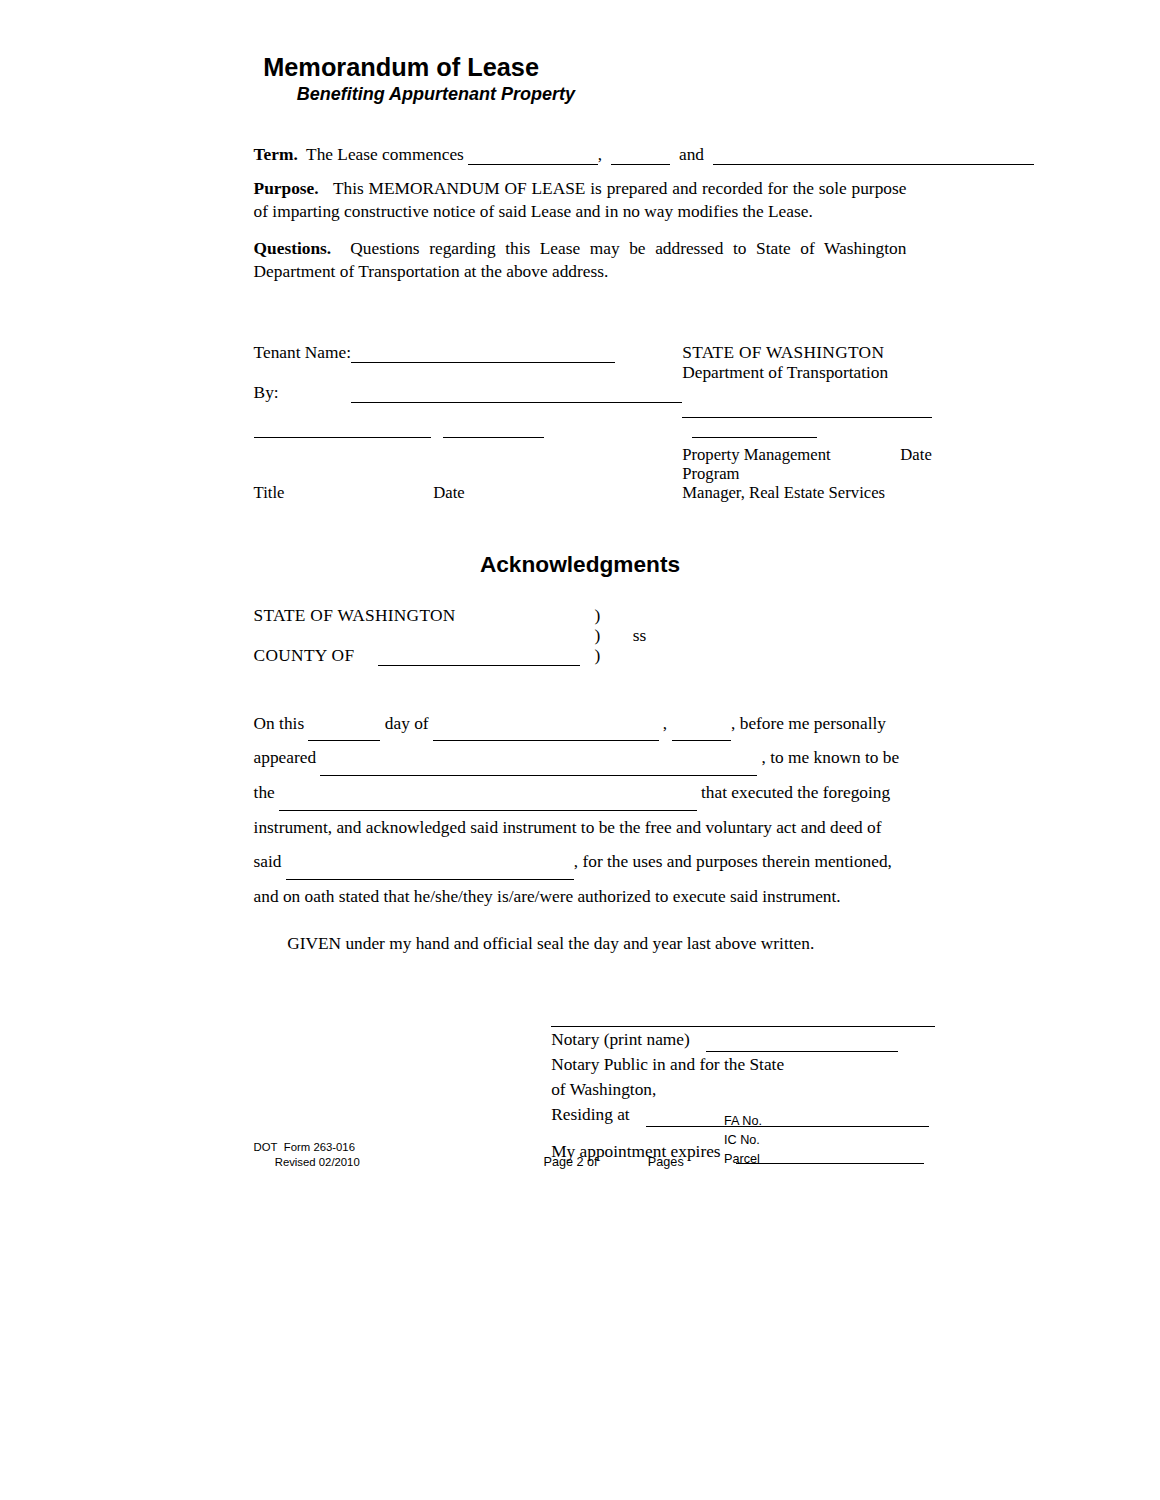Memorandum of Lease
Benefiting Appurtenant Property
Term. The Lease commences , and
Purpose. This MEMORANDUM OF LEASE is prepared and recorded for the sole purpose of imparting constructive notice of said Lease and in no way modifies the Lease.
Questions. Questions regarding this Lease may be addressed to State of Washington Department of Transportation at the above address.
| Tenant Name: | | | STATE OF WASHINGTON |
| | Department of Transportation |
| By: | | |
| Title Date | / Property Management Program Manager, Real Estate Services / Date / |
Acknowledgments
| STATE OF WASHINGTON | ) | |
| | ) | ss |
| COUNTY OF | ) | |
On this day of , , before me personally appeared , to me known to be the that executed the foregoing instrument, and acknowledged said instrument to be the free and voluntary act and deed of said , for the uses and purposes therein mentioned, and on oath stated that he/she/they is/are/were authorized to execute said instrument.
GIVEN under my hand and official seal the day and year last above written.
Notary (print name)
Notary Public in and for the State
of Washington,
Residing at
My appointment expires
| DOT Form 263-016 Revised 02/2010 | Page 2 of Pages | FA No. IC No. Parcel |